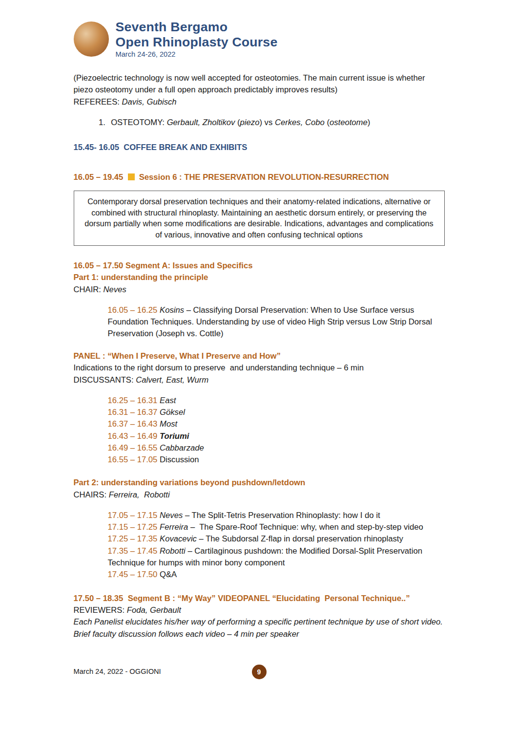Seventh Bergamo
Open Rhinoplasty Course
March 24-26, 2022
(Piezoelectric technology is now well accepted for osteotomies. The main current issue is whether piezo osteotomy under a full open approach predictably improves results)
REFEREES: Davis, Gubisch
OSTEOTOMY: Gerbault, Zholtikov (piezo) vs Cerkes, Cobo (osteotome)
15.45- 16.05 COFFEE BREAK AND EXHIBITS
16.05 – 19.45 Session 6 : THE PRESERVATION REVOLUTION-RESURRECTION
Contemporary dorsal preservation techniques and their anatomy-related indications, alternative or combined with structural rhinoplasty. Maintaining an aesthetic dorsum entirely, or preserving the dorsum partially when some modifications are desirable. Indications, advantages and complications of various, innovative and often confusing technical options
16.05 – 17.50 Segment A: Issues and Specifics
Part 1: understanding the principle
CHAIR: Neves
16.05 – 16.25 Kosins – Classifying Dorsal Preservation: When to Use Surface versus Foundation Techniques. Understanding by use of video High Strip versus Low Strip Dorsal Preservation (Joseph vs. Cottle)
PANEL : “When I Preserve, What I Preserve and How”
Indications to the right dorsum to preserve and understanding technique – 6 min
DISCUSSANTS: Calvert, East, Wurm
16.25 – 16.31 East
16.31 – 16.37 Göksel
16.37 – 16.43 Most
16.43 – 16.49 Toriumi
16.49 – 16.55 Cabbarzade
16.55 – 17.05 Discussion
Part 2: understanding variations beyond pushdown/letdown
CHAIRS: Ferreira, Robotti
17.05 – 17.15 Neves – The Split-Tetris Preservation Rhinoplasty: how I do it
17.15 – 17.25 Ferreira – The Spare-Roof Technique: why, when and step-by-step video
17.25 – 17.35 Kovacevic – The Subdorsal Z-flap in dorsal preservation rhinoplasty
17.35 – 17.45 Robotti – Cartilaginous pushdown: the Modified Dorsal-Split Preservation Technique for humps with minor bony component
17.45 – 17.50 Q&A
17.50 – 18.35 Segment B : “My Way” VIDEOPANEL “Elucidating Personal Technique..”
REVIEWERS: Foda, Gerbault
Each Panelist elucidates his/her way of performing a specific pertinent technique by use of short video. Brief faculty discussion follows each video – 4 min per speaker
March 24, 2022 - OGGIONI 9